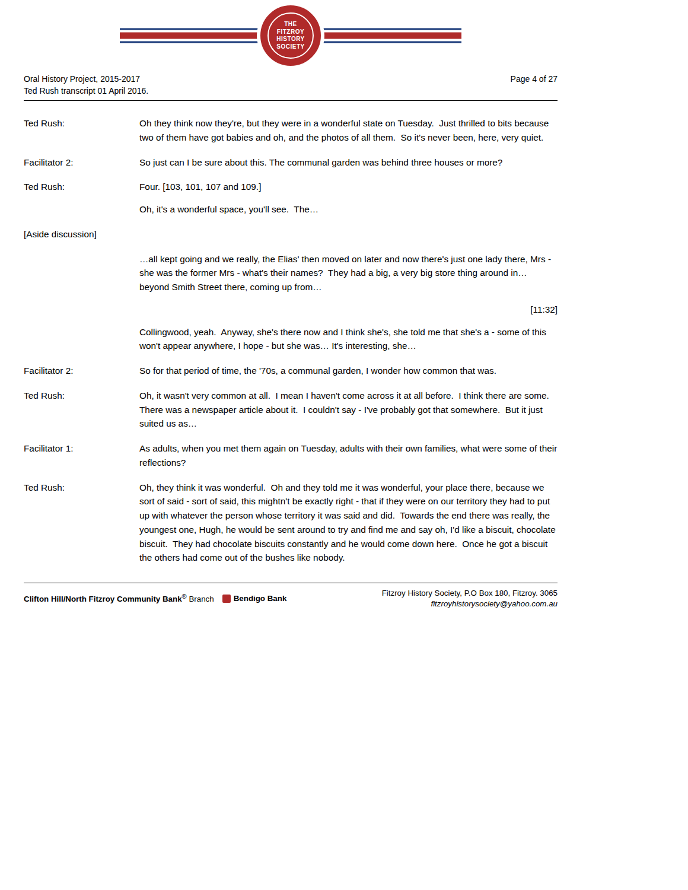THE FITZROY HISTORY SOCIETY
Oral History Project, 2015-2017
Ted Rush transcript 01 April 2016.
Page 4 of 27
Ted Rush:
Oh they think now they're, but they were in a wonderful state on Tuesday. Just thrilled to bits because two of them have got babies and oh, and the photos of all them. So it's never been, here, very quiet.
Facilitator 2:
So just can I be sure about this. The communal garden was behind three houses or more?
Ted Rush:
Four. [103, 101, 107 and 109.]
Oh, it's a wonderful space, you'll see. The…
[Aside discussion]
…all kept going and we really, the Elias' then moved on later and now there's just one lady there, Mrs - she was the former Mrs - what's their names? They had a big, a very big store thing around in… beyond Smith Street there, coming up from…
[11:32]
Collingwood, yeah. Anyway, she's there now and I think she's, she told me that she's a - some of this won't appear anywhere, I hope - but she was… It's interesting, she…
Facilitator 2:
So for that period of time, the '70s, a communal garden, I wonder how common that was.
Ted Rush:
Oh, it wasn't very common at all. I mean I haven't come across it at all before. I think there are some. There was a newspaper article about it. I couldn't say - I've probably got that somewhere. But it just suited us as…
Facilitator 1:
As adults, when you met them again on Tuesday, adults with their own families, what were some of their reflections?
Ted Rush:
Oh, they think it was wonderful. Oh and they told me it was wonderful, your place there, because we sort of said - sort of said, this mightn't be exactly right - that if they were on our territory they had to put up with whatever the person whose territory it was said and did. Towards the end there was really, the youngest one, Hugh, he would be sent around to try and find me and say oh, I'd like a biscuit, chocolate biscuit. They had chocolate biscuits constantly and he would come down here. Once he got a biscuit the others had come out of the bushes like nobody.
Clifton Hill/North Fitzroy Community Bank® Branch
Bendigo Bank
Fitzroy History Society, P.O Box 180, Fitzroy. 3065
fitzroyhistorysociety@yahoo.com.au